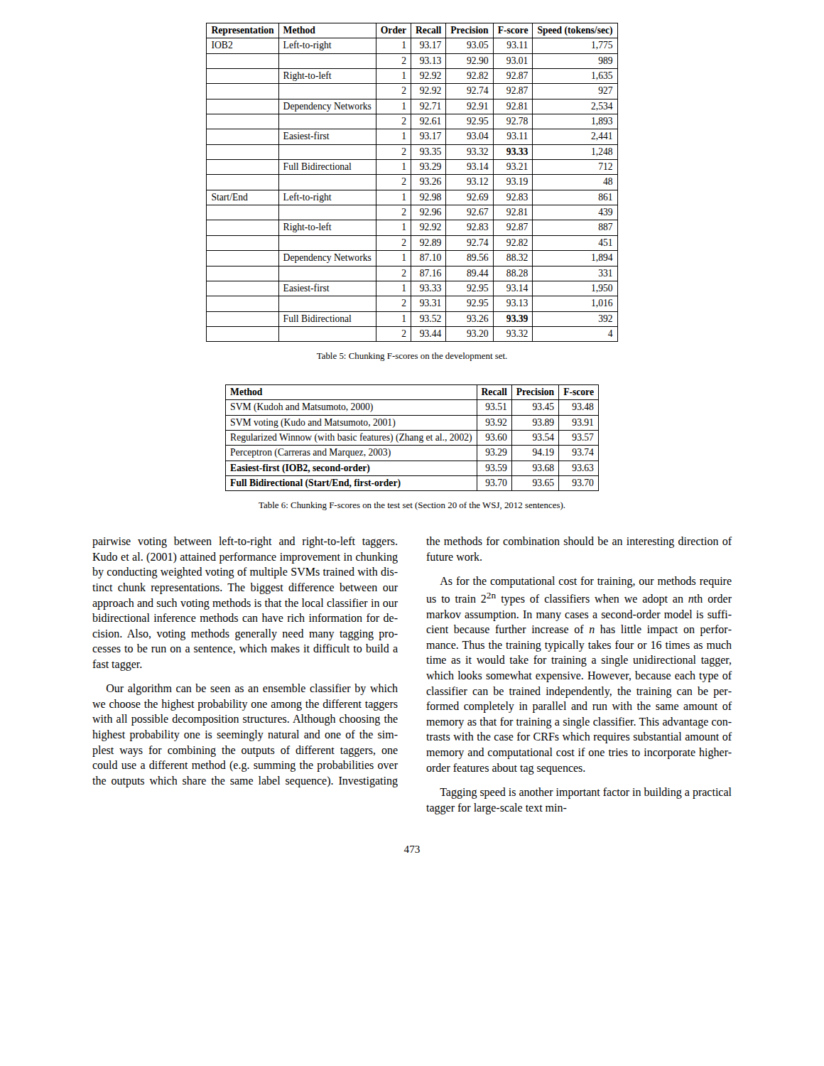Table 5: Chunking F-scores on the development set.
| Representation | Method | Order | Recall | Precision | F-score | Speed (tokens/sec) |
| --- | --- | --- | --- | --- | --- | --- |
| IOB2 | Left-to-right | 1 | 93.17 | 93.05 | 93.11 | 1,775 |
| | | 2 | 93.13 | 92.90 | 93.01 | 989 |
| | Right-to-left | 1 | 92.92 | 92.82 | 92.87 | 1,635 |
| | | 2 | 92.92 | 92.74 | 92.87 | 927 |
| | Dependency Networks | 1 | 92.71 | 92.91 | 92.81 | 2,534 |
| | | 2 | 92.61 | 92.95 | 92.78 | 1,893 |
| | Easiest-first | 1 | 93.17 | 93.04 | 93.11 | 2,441 |
| | | 2 | 93.35 | 93.32 | 93.33 | 1,248 |
| | Full Bidirectional | 1 | 93.29 | 93.14 | 93.21 | 712 |
| | | 2 | 93.26 | 93.12 | 93.19 | 48 |
| Start/End | Left-to-right | 1 | 92.98 | 92.69 | 92.83 | 861 |
| | | 2 | 92.96 | 92.67 | 92.81 | 439 |
| | Right-to-left | 1 | 92.92 | 92.83 | 92.87 | 887 |
| | | 2 | 92.89 | 92.74 | 92.82 | 451 |
| | Dependency Networks | 1 | 87.10 | 89.56 | 88.32 | 1,894 |
| | | 2 | 87.16 | 89.44 | 88.28 | 331 |
| | Easiest-first | 1 | 93.33 | 92.95 | 93.14 | 1,950 |
| | | 2 | 93.31 | 92.95 | 93.13 | 1,016 |
| | Full Bidirectional | 1 | 93.52 | 93.26 | 93.39 | 392 |
| | | 2 | 93.44 | 93.20 | 93.32 | 4 |
Table 6: Chunking F-scores on the test set (Section 20 of the WSJ, 2012 sentences).
| Method | Recall | Precision | F-score |
| --- | --- | --- | --- |
| SVM (Kudoh and Matsumoto, 2000) | 93.51 | 93.45 | 93.48 |
| SVM voting (Kudo and Matsumoto, 2001) | 93.92 | 93.89 | 93.91 |
| Regularized Winnow (with basic features) (Zhang et al., 2002) | 93.60 | 93.54 | 93.57 |
| Perceptron (Carreras and Marquez, 2003) | 93.29 | 94.19 | 93.74 |
| Easiest-first (IOB2, second-order) | 93.59 | 93.68 | 93.63 |
| Full Bidirectional (Start/End, first-order) | 93.70 | 93.65 | 93.70 |
pairwise voting between left-to-right and right-to-left taggers. Kudo et al. (2001) attained performance improvement in chunking by conducting weighted voting of multiple SVMs trained with distinct chunk representations. The biggest difference between our approach and such voting methods is that the local classifier in our bidirectional inference methods can have rich information for decision. Also, voting methods generally need many tagging processes to be run on a sentence, which makes it difficult to build a fast tagger.
Our algorithm can be seen as an ensemble classifier by which we choose the highest probability one among the different taggers with all possible decomposition structures. Although choosing the highest probability one is seemingly natural and one of the simplest ways for combining the outputs of different taggers, one could use a different method (e.g. summing the probabilities over the outputs which share the same label sequence). Investigating the methods for combination should be an interesting direction of future work.
As for the computational cost for training, our methods require us to train 22n types of classifiers when we adopt an nth order markov assumption. In many cases a second-order model is sufficient because further increase of n has little impact on performance. Thus the training typically takes four or 16 times as much time as it would take for training a single unidirectional tagger, which looks somewhat expensive. However, because each type of classifier can be trained independently, the training can be performed completely in parallel and run with the same amount of memory as that for training a single classifier. This advantage contrasts with the case for CRFs which requires substantial amount of memory and computational cost if one tries to incorporate higher-order features about tag sequences.
Tagging speed is another important factor in building a practical tagger for large-scale text min-
473